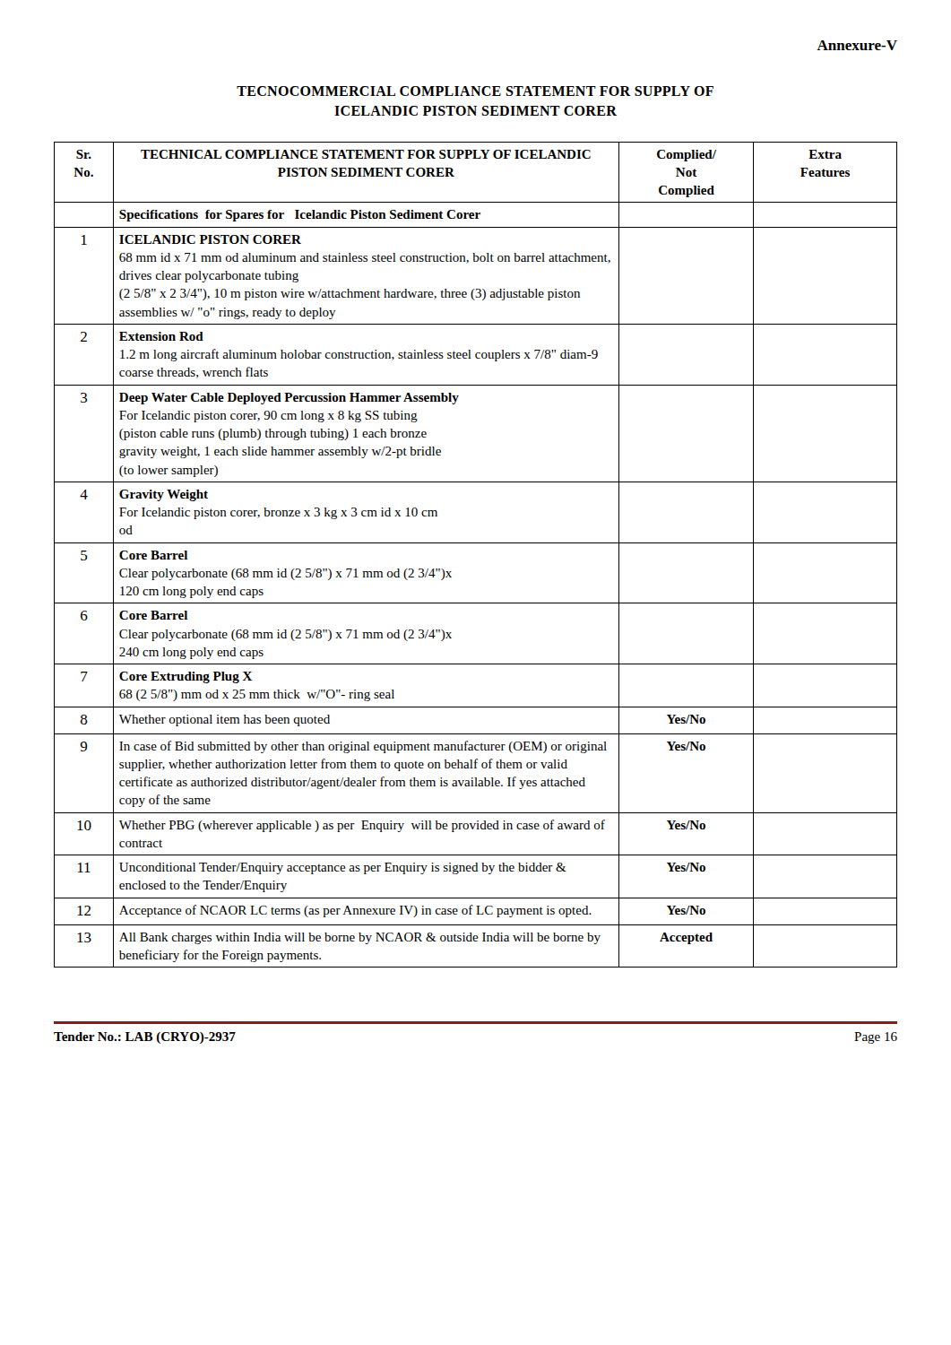Annexure-V
TECNOCOMMERCIAL COMPLIANCE STATEMENT FOR SUPPLY OF
ICELANDIC PISTON SEDIMENT CORER
| Sr. No. | TECHNICAL COMPLIANCE STATEMENT FOR SUPPLY OF ICELANDIC PISTON SEDIMENT CORER | Complied/ Not Complied | Extra Features |
| --- | --- | --- | --- |
| | Specifications for Spares for Icelandic Piston Sediment Corer | | |
| 1 | ICELANDIC PISTON CORER 68 mm id x 71 mm od aluminum and stainless steel construction, bolt on barrel attachment, drives clear polycarbonate tubing (2 5/8" x 2 3/4"), 10 m piston wire w/attachment hardware, three (3) adjustable piston assemblies w/ "o" rings, ready to deploy | | |
| 2 | Extension Rod 1.2 m long aircraft aluminum holobar construction, stainless steel couplers x 7/8" diam-9 coarse threads, wrench flats | | |
| 3 | Deep Water Cable Deployed Percussion Hammer Assembly For Icelandic piston corer, 90 cm long x 8 kg SS tubing (piston cable runs (plumb) through tubing) 1 each bronze gravity weight, 1 each slide hammer assembly w/2-pt bridle (to lower sampler) | | |
| 4 | Gravity Weight For Icelandic piston corer, bronze x 3 kg x 3 cm id x 10 cm od | | |
| 5 | Core Barrel Clear polycarbonate (68 mm id (2 5/8") x 71 mm od (2 3/4")x 120 cm long poly end caps | | |
| 6 | Core Barrel Clear polycarbonate (68 mm id (2 5/8") x 71 mm od (2 3/4")x 240 cm long poly end caps | | |
| 7 | Core Extruding Plug X 68 (2 5/8") mm od x 25 mm thick w/"O"- ring seal | | |
| 8 | Whether optional item has been quoted | Yes/No | |
| 9 | In case of Bid submitted by other than original equipment manufacturer (OEM) or original supplier, whether authorization letter from them to quote on behalf of them or valid certificate as authorized distributor/agent/dealer from them is available. If yes attached copy of the same | Yes/No | |
| 10 | Whether PBG (wherever applicable ) as per Enquiry will be provided in case of award of contract | Yes/No | |
| 11 | Unconditional Tender/Enquiry acceptance as per Enquiry is signed by the bidder & enclosed to the Tender/Enquiry | Yes/No | |
| 12 | Acceptance of NCAOR LC terms (as per Annexure IV) in case of LC payment is opted. | Yes/No | |
| 13 | All Bank charges within India will be borne by NCAOR & outside India will be borne by beneficiary for the Foreign payments. | Accepted | |
Tender No.: LAB (CRYO)-2937 Page 16